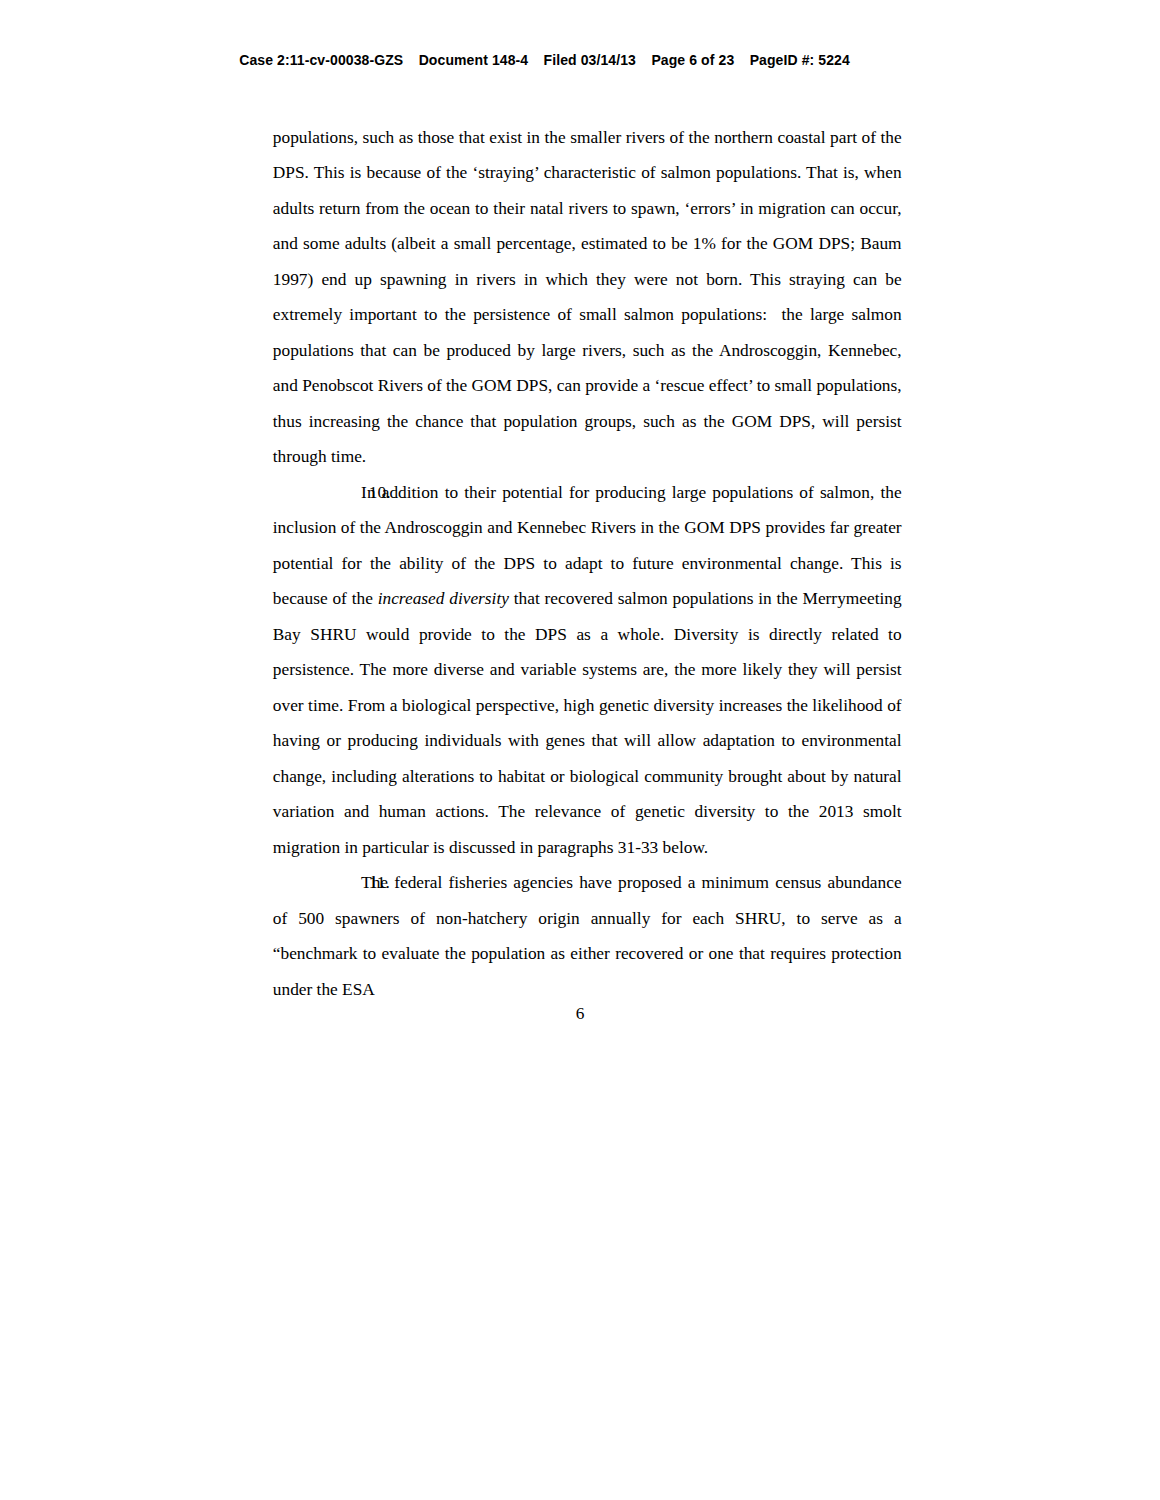Case 2:11-cv-00038-GZS Document 148-4 Filed 03/14/13 Page 6 of 23 PageID #: 5224
populations, such as those that exist in the smaller rivers of the northern coastal part of the DPS. This is because of the ‘straying’ characteristic of salmon populations. That is, when adults return from the ocean to their natal rivers to spawn, ‘errors’ in migration can occur, and some adults (albeit a small percentage, estimated to be 1% for the GOM DPS; Baum 1997) end up spawning in rivers in which they were not born. This straying can be extremely important to the persistence of small salmon populations: the large salmon populations that can be produced by large rivers, such as the Androscoggin, Kennebec, and Penobscot Rivers of the GOM DPS, can provide a ‘rescue effect’ to small populations, thus increasing the chance that population groups, such as the GOM DPS, will persist through time.
10. In addition to their potential for producing large populations of salmon, the inclusion of the Androscoggin and Kennebec Rivers in the GOM DPS provides far greater potential for the ability of the DPS to adapt to future environmental change. This is because of the increased diversity that recovered salmon populations in the Merrymeeting Bay SHRU would provide to the DPS as a whole. Diversity is directly related to persistence. The more diverse and variable systems are, the more likely they will persist over time. From a biological perspective, high genetic diversity increases the likelihood of having or producing individuals with genes that will allow adaptation to environmental change, including alterations to habitat or biological community brought about by natural variation and human actions. The relevance of genetic diversity to the 2013 smolt migration in particular is discussed in paragraphs 31-33 below.
11. The federal fisheries agencies have proposed a minimum census abundance of 500 spawners of non-hatchery origin annually for each SHRU, to serve as a “benchmark to evaluate the population as either recovered or one that requires protection under the ESA
6